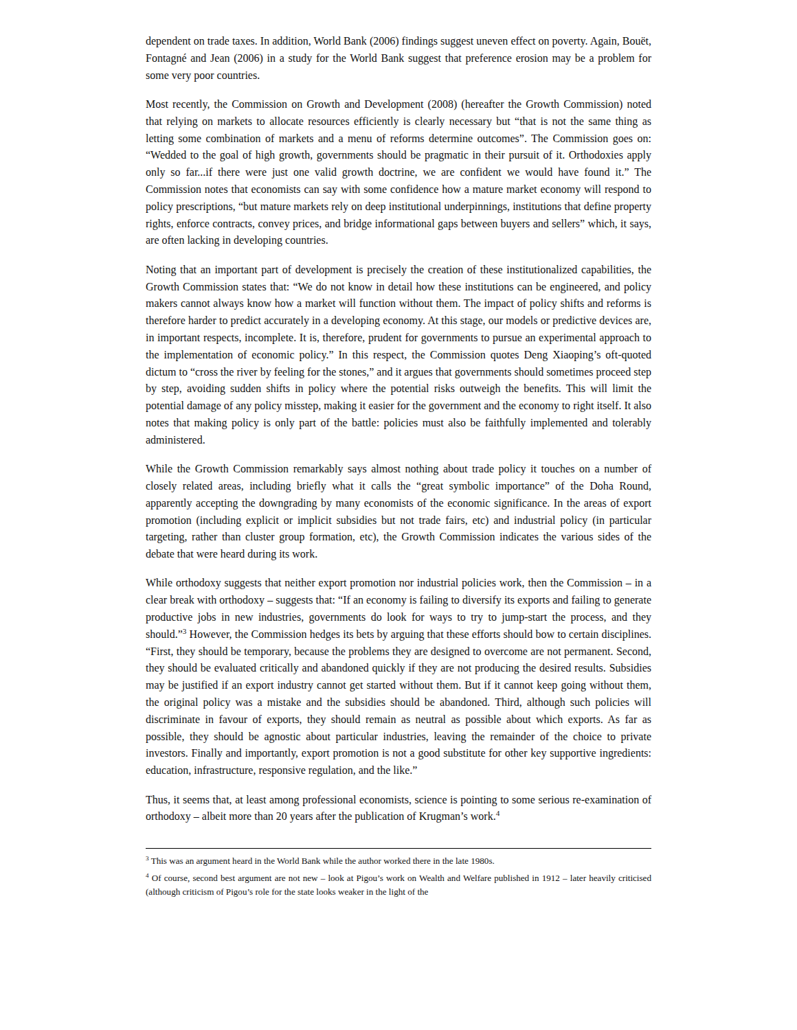dependent on trade taxes. In addition, World Bank (2006) findings suggest uneven effect on poverty. Again, Bouët, Fontagné and Jean (2006) in a study for the World Bank suggest that preference erosion may be a problem for some very poor countries.
Most recently, the Commission on Growth and Development (2008) (hereafter the Growth Commission) noted that relying on markets to allocate resources efficiently is clearly necessary but “that is not the same thing as letting some combination of markets and a menu of reforms determine outcomes”. The Commission goes on: “Wedded to the goal of high growth, governments should be pragmatic in their pursuit of it. Orthodoxies apply only so far...if there were just one valid growth doctrine, we are confident we would have found it.” The Commission notes that economists can say with some confidence how a mature market economy will respond to policy prescriptions, “but mature markets rely on deep institutional underpinnings, institutions that define property rights, enforce contracts, convey prices, and bridge informational gaps between buyers and sellers” which, it says, are often lacking in developing countries.
Noting that an important part of development is precisely the creation of these institutionalized capabilities, the Growth Commission states that: “We do not know in detail how these institutions can be engineered, and policy makers cannot always know how a market will function without them. The impact of policy shifts and reforms is therefore harder to predict accurately in a developing economy. At this stage, our models or predictive devices are, in important respects, incomplete. It is, therefore, prudent for governments to pursue an experimental approach to the implementation of economic policy.” In this respect, the Commission quotes Deng Xiaoping’s oft-quoted dictum to “cross the river by feeling for the stones,” and it argues that governments should sometimes proceed step by step, avoiding sudden shifts in policy where the potential risks outweigh the benefits. This will limit the potential damage of any policy misstep, making it easier for the government and the economy to right itself. It also notes that making policy is only part of the battle: policies must also be faithfully implemented and tolerably administered.
While the Growth Commission remarkably says almost nothing about trade policy it touches on a number of closely related areas, including briefly what it calls the “great symbolic importance” of the Doha Round, apparently accepting the downgrading by many economists of the economic significance. In the areas of export promotion (including explicit or implicit subsidies but not trade fairs, etc) and industrial policy (in particular targeting, rather than cluster group formation, etc), the Growth Commission indicates the various sides of the debate that were heard during its work.
While orthodoxy suggests that neither export promotion nor industrial policies work, then the Commission – in a clear break with orthodoxy – suggests that: “If an economy is failing to diversify its exports and failing to generate productive jobs in new industries, governments do look for ways to try to jump-start the process, and they should.”3 However, the Commission hedges its bets by arguing that these efforts should bow to certain disciplines. “First, they should be temporary, because the problems they are designed to overcome are not permanent. Second, they should be evaluated critically and abandoned quickly if they are not producing the desired results. Subsidies may be justified if an export industry cannot get started without them. But if it cannot keep going without them, the original policy was a mistake and the subsidies should be abandoned. Third, although such policies will discriminate in favour of exports, they should remain as neutral as possible about which exports. As far as possible, they should be agnostic about particular industries, leaving the remainder of the choice to private investors. Finally and importantly, export promotion is not a good substitute for other key supportive ingredients: education, infrastructure, responsive regulation, and the like.”
Thus, it seems that, at least among professional economists, science is pointing to some serious re-examination of orthodoxy – albeit more than 20 years after the publication of Krugman’s work.4
3 This was an argument heard in the World Bank while the author worked there in the late 1980s.
4 Of course, second best argument are not new – look at Pigou’s work on Wealth and Welfare published in 1912 – later heavily criticised (although criticism of Pigou’s role for the state looks weaker in the light of the